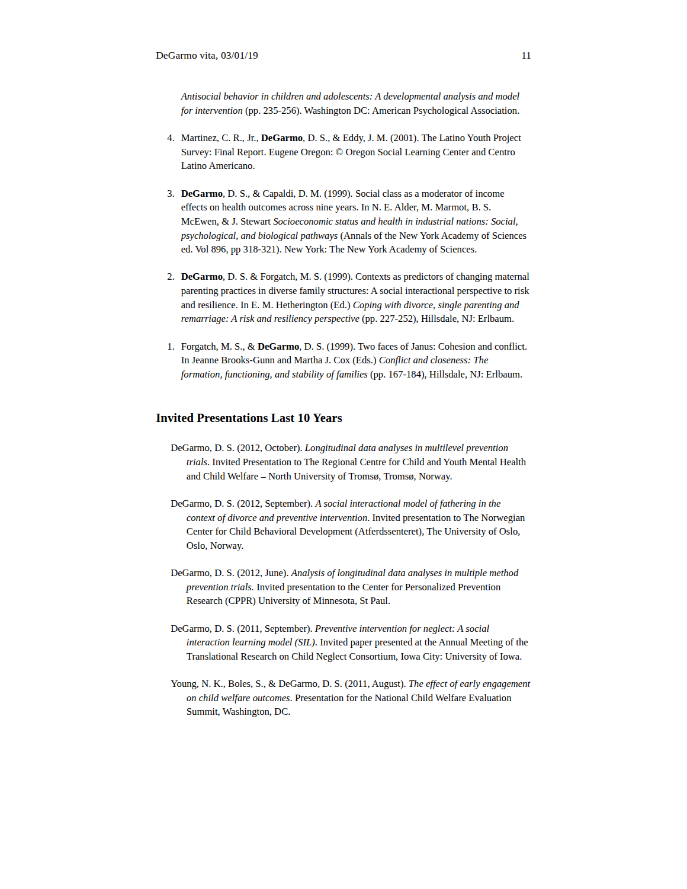DeGarmo vita, 03/01/19 11
Antisocial behavior in children and adolescents: A developmental analysis and model for intervention (pp. 235-256). Washington DC: American Psychological Association.
4. Martinez, C. R., Jr., DeGarmo, D. S., & Eddy, J. M. (2001). The Latino Youth Project Survey: Final Report. Eugene Oregon: © Oregon Social Learning Center and Centro Latino Americano.
3. DeGarmo, D. S., & Capaldi, D. M. (1999). Social class as a moderator of income effects on health outcomes across nine years. In N. E. Alder, M. Marmot, B. S. McEwen, & J. Stewart Socioeconomic status and health in industrial nations: Social, psychological, and biological pathways (Annals of the New York Academy of Sciences ed. Vol 896, pp 318-321). New York: The New York Academy of Sciences.
2. DeGarmo, D. S. & Forgatch, M. S. (1999). Contexts as predictors of changing maternal parenting practices in diverse family structures: A social interactional perspective to risk and resilience. In E. M. Hetherington (Ed.) Coping with divorce, single parenting and remarriage: A risk and resiliency perspective (pp. 227-252), Hillsdale, NJ: Erlbaum.
1. Forgatch, M. S., & DeGarmo, D. S. (1999). Two faces of Janus: Cohesion and conflict. In Jeanne Brooks-Gunn and Martha J. Cox (Eds.) Conflict and closeness: The formation, functioning, and stability of families (pp. 167-184), Hillsdale, NJ: Erlbaum.
Invited Presentations Last 10 Years
DeGarmo, D. S. (2012, October). Longitudinal data analyses in multilevel prevention trials. Invited Presentation to The Regional Centre for Child and Youth Mental Health and Child Welfare – North University of Tromsø, Tromsø, Norway.
DeGarmo, D. S. (2012, September). A social interactional model of fathering in the context of divorce and preventive intervention. Invited presentation to The Norwegian Center for Child Behavioral Development (Atferdssenteret), The University of Oslo, Oslo, Norway.
DeGarmo, D. S. (2012, June). Analysis of longitudinal data analyses in multiple method prevention trials. Invited presentation to the Center for Personalized Prevention Research (CPPR) University of Minnesota, St Paul.
DeGarmo, D. S. (2011, September). Preventive intervention for neglect: A social interaction learning model (SIL). Invited paper presented at the Annual Meeting of the Translational Research on Child Neglect Consortium, Iowa City: University of Iowa.
Young, N. K., Boles, S., & DeGarmo, D. S. (2011, August). The effect of early engagement on child welfare outcomes. Presentation for the National Child Welfare Evaluation Summit, Washington, DC.